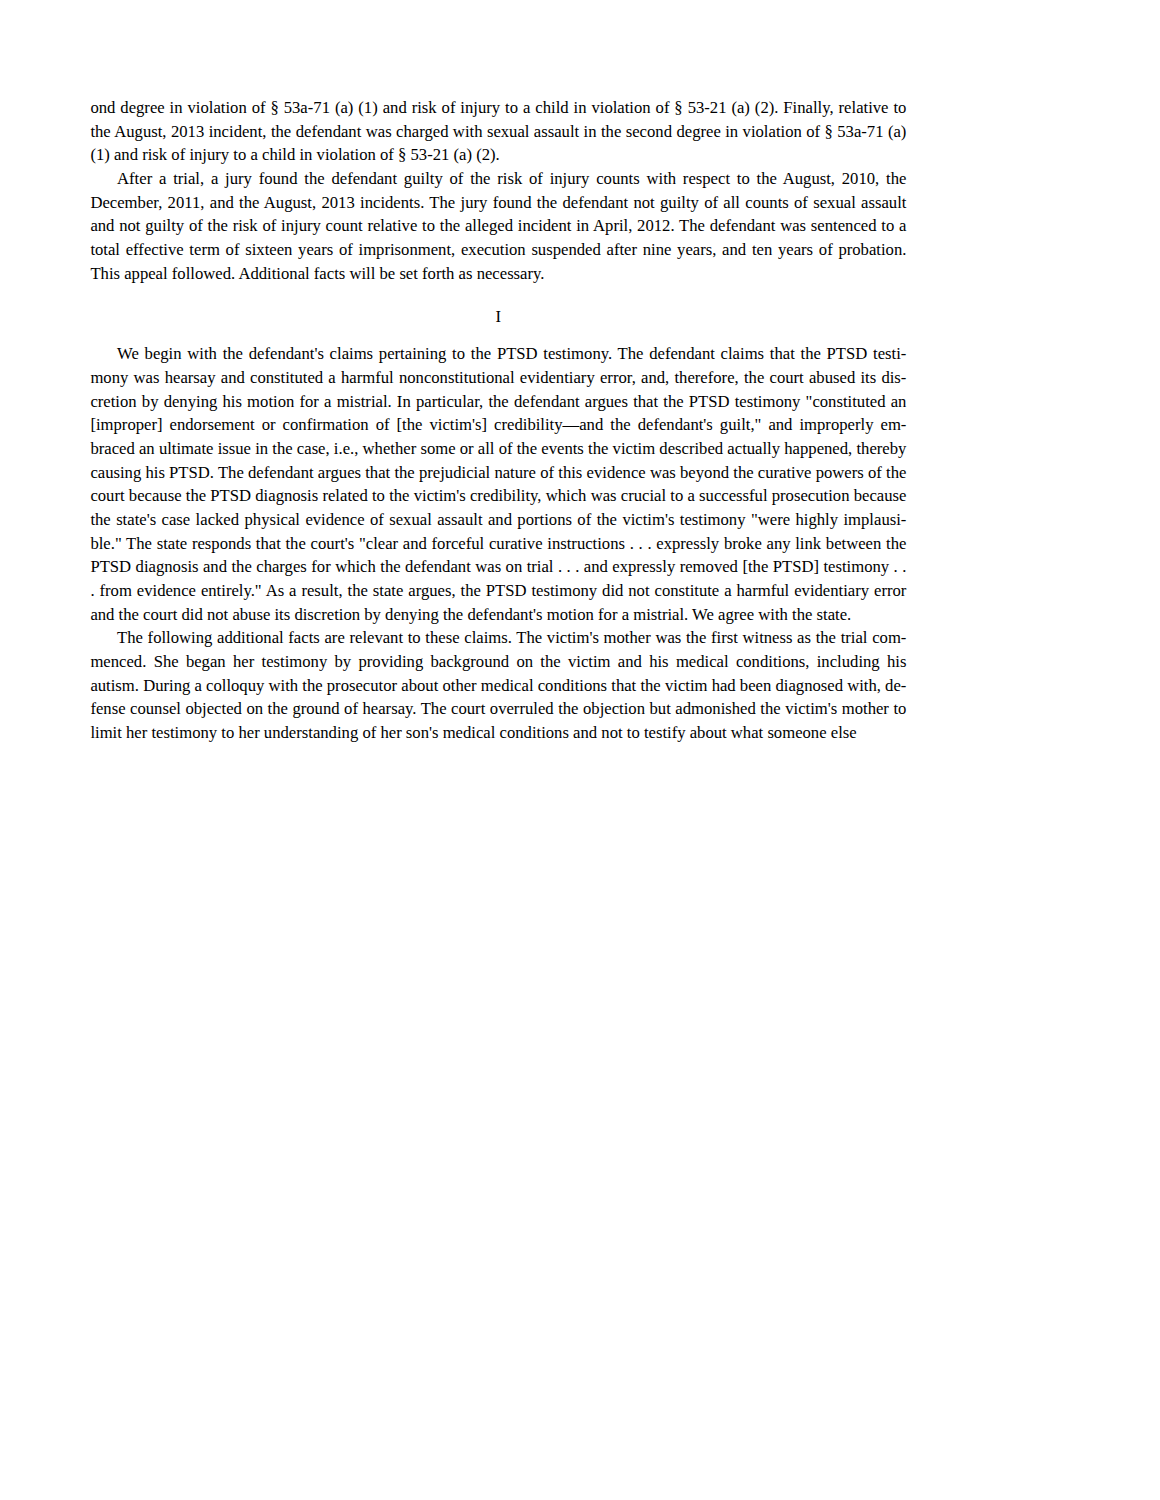ond degree in violation of § 53a-71 (a) (1) and risk of injury to a child in violation of § 53-21 (a) (2). Finally, relative to the August, 2013 incident, the defendant was charged with sexual assault in the second degree in violation of § 53a-71 (a) (1) and risk of injury to a child in violation of § 53-21 (a) (2).
After a trial, a jury found the defendant guilty of the risk of injury counts with respect to the August, 2010, the December, 2011, and the August, 2013 incidents. The jury found the defendant not guilty of all counts of sexual assault and not guilty of the risk of injury count relative to the alleged incident in April, 2012. The defendant was sentenced to a total effective term of sixteen years of imprisonment, execution suspended after nine years, and ten years of probation. This appeal followed. Additional facts will be set forth as necessary.
I
We begin with the defendant's claims pertaining to the PTSD testimony. The defendant claims that the PTSD testimony was hearsay and constituted a harmful nonconstitutional evidentiary error, and, therefore, the court abused its discretion by denying his motion for a mistrial. In particular, the defendant argues that the PTSD testimony "constituted an [improper] endorsement or confirmation of [the victim's] credibility—and the defendant's guilt," and improperly embraced an ultimate issue in the case, i.e., whether some or all of the events the victim described actually happened, thereby causing his PTSD. The defendant argues that the prejudicial nature of this evidence was beyond the curative powers of the court because the PTSD diagnosis related to the victim's credibility, which was crucial to a successful prosecution because the state's case lacked physical evidence of sexual assault and portions of the victim's testimony "were highly implausible." The state responds that the court's "clear and forceful curative instructions . . . expressly broke any link between the PTSD diagnosis and the charges for which the defendant was on trial . . . and expressly removed [the PTSD] testimony . . . from evidence entirely." As a result, the state argues, the PTSD testimony did not constitute a harmful evidentiary error and the court did not abuse its discretion by denying the defendant's motion for a mistrial. We agree with the state.
The following additional facts are relevant to these claims. The victim's mother was the first witness as the trial commenced. She began her testimony by providing background on the victim and his medical conditions, including his autism. During a colloquy with the prosecutor about other medical conditions that the victim had been diagnosed with, defense counsel objected on the ground of hearsay. The court overruled the objection but admonished the victim's mother to limit her testimony to her understanding of her son's medical conditions and not to testify about what someone else